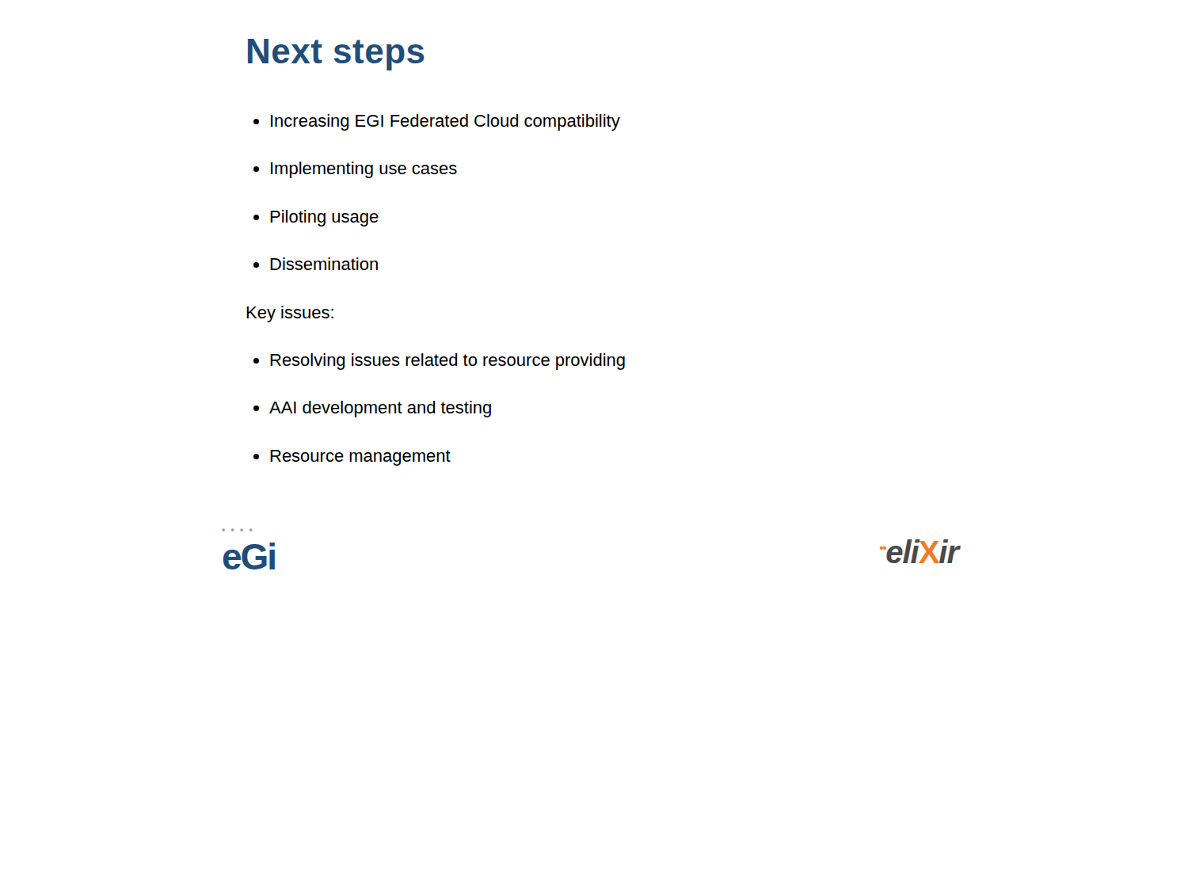Next steps
Increasing EGI Federated Cloud compatibility
Implementing use cases
Piloting usage
Dissemination
Key issues:
Resolving issues related to resource providing
AAI development and testing
Resource management
• • • •eGi
••eliXir